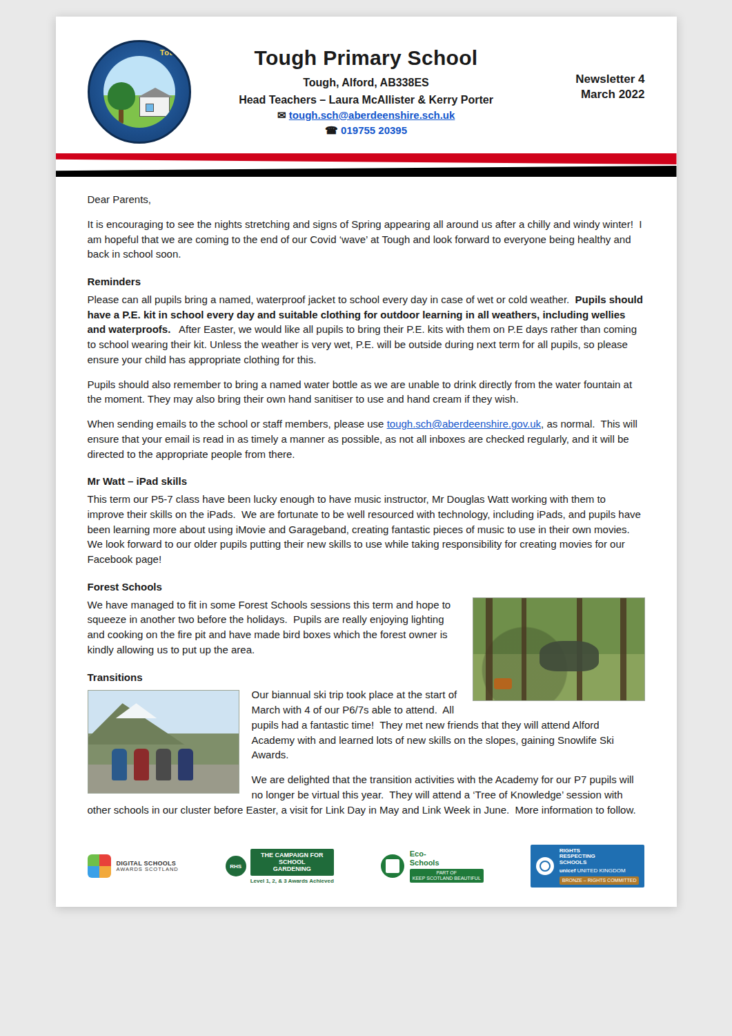Tough Primary School
Tough Primary School
Tough, Alford, AB338ES
Head Teachers – Laura McAllister & Kerry Porter
✉ tough.sch@aberdeenshire.sch.uk
☎ 019755 20395
Newsletter 4
March 2022
Dear Parents,
It is encouraging to see the nights stretching and signs of Spring appearing all around us after a chilly and windy winter! I am hopeful that we are coming to the end of our Covid ‘wave’ at Tough and look forward to everyone being healthy and back in school soon.
Reminders
Please can all pupils bring a named, waterproof jacket to school every day in case of wet or cold weather. Pupils should have a P.E. kit in school every day and suitable clothing for outdoor learning in all weathers, including wellies and waterproofs. After Easter, we would like all pupils to bring their P.E. kits with them on P.E days rather than coming to school wearing their kit. Unless the weather is very wet, P.E. will be outside during next term for all pupils, so please ensure your child has appropriate clothing for this.
Pupils should also remember to bring a named water bottle as we are unable to drink directly from the water fountain at the moment. They may also bring their own hand sanitiser to use and hand cream if they wish.
When sending emails to the school or staff members, please use tough.sch@aberdeenshire.gov.uk, as normal. This will ensure that your email is read in as timely a manner as possible, as not all inboxes are checked regularly, and it will be directed to the appropriate people from there.
Mr Watt – iPad skills
This term our P5-7 class have been lucky enough to have music instructor, Mr Douglas Watt working with them to improve their skills on the iPads. We are fortunate to be well resourced with technology, including iPads, and pupils have been learning more about using iMovie and Garageband, creating fantastic pieces of music to use in their own movies. We look forward to our older pupils putting their new skills to use while taking responsibility for creating movies for our Facebook page!
Forest Schools
We have managed to fit in some Forest Schools sessions this term and hope to squeeze in another two before the holidays. Pupils are really enjoying lighting and cooking on the fire pit and have made bird boxes which the forest owner is kindly allowing us to put up the area.
Transitions
Our biannual ski trip took place at the start of March with 4 of our P6/7s able to attend. All pupils had a fantastic time! They met new friends that they will attend Alford Academy with and learned lots of new skills on the slopes, gaining Snowlife Ski Awards.
We are delighted that the transition activities with the Academy for our P7 pupils will no longer be virtual this year. They will attend a ‘Tree of Knowledge’ session with other schools in our cluster before Easter, a visit for Link Day in May and Link Week in June. More information to follow.
DIGITAL SCHOOLSAWARDS SCOTLAND
RHS
THE CAMPAIGN FOR
SCHOOL
GARDENING
Level 1, 2, & 3 Awards Achieved
Eco-
Schools
PART OF
KEEP SCOTLAND BEAUTIFUL
RIGHTS
RESPECTING
SCHOOLS
unicef UNITED KINGDOM
BRONZE – RIGHTS COMMITTED